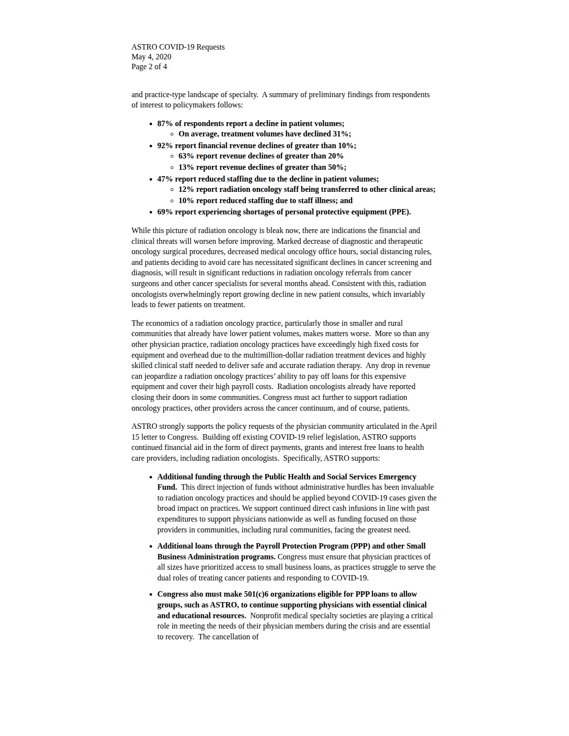ASTRO COVID-19 Requests
May 4, 2020
Page 2 of 4
and practice-type landscape of specialty. A summary of preliminary findings from respondents of interest to policymakers follows:
87% of respondents report a decline in patient volumes;
On average, treatment volumes have declined 31%;
92% report financial revenue declines of greater than 10%;
63% report revenue declines of greater than 20%
13% report revenue declines of greater than 50%;
47% report reduced staffing due to the decline in patient volumes;
12% report radiation oncology staff being transferred to other clinical areas;
10% report reduced staffing due to staff illness; and
69% report experiencing shortages of personal protective equipment (PPE).
While this picture of radiation oncology is bleak now, there are indications the financial and clinical threats will worsen before improving. Marked decrease of diagnostic and therapeutic oncology surgical procedures, decreased medical oncology office hours, social distancing rules, and patients deciding to avoid care has necessitated significant declines in cancer screening and diagnosis, will result in significant reductions in radiation oncology referrals from cancer surgeons and other cancer specialists for several months ahead. Consistent with this, radiation oncologists overwhelmingly report growing decline in new patient consults, which invariably leads to fewer patients on treatment.
The economics of a radiation oncology practice, particularly those in smaller and rural communities that already have lower patient volumes, makes matters worse. More so than any other physician practice, radiation oncology practices have exceedingly high fixed costs for equipment and overhead due to the multimillion-dollar radiation treatment devices and highly skilled clinical staff needed to deliver safe and accurate radiation therapy. Any drop in revenue can jeopardize a radiation oncology practices’ ability to pay off loans for this expensive equipment and cover their high payroll costs. Radiation oncologists already have reported closing their doors in some communities. Congress must act further to support radiation oncology practices, other providers across the cancer continuum, and of course, patients.
ASTRO strongly supports the policy requests of the physician community articulated in the April 15 letter to Congress. Building off existing COVID-19 relief legislation, ASTRO supports continued financial aid in the form of direct payments, grants and interest free loans to health care providers, including radiation oncologists. Specifically, ASTRO supports:
Additional funding through the Public Health and Social Services Emergency Fund. This direct injection of funds without administrative hurdles has been invaluable to radiation oncology practices and should be applied beyond COVID-19 cases given the broad impact on practices. We support continued direct cash infusions in line with past expenditures to support physicians nationwide as well as funding focused on those providers in communities, including rural communities, facing the greatest need.
Additional loans through the Payroll Protection Program (PPP) and other Small Business Administration programs. Congress must ensure that physician practices of all sizes have prioritized access to small business loans, as practices struggle to serve the dual roles of treating cancer patients and responding to COVID-19.
Congress also must make 501(c)6 organizations eligible for PPP loans to allow groups, such as ASTRO, to continue supporting physicians with essential clinical and educational resources. Nonprofit medical specialty societies are playing a critical role in meeting the needs of their physician members during the crisis and are essential to recovery. The cancellation of